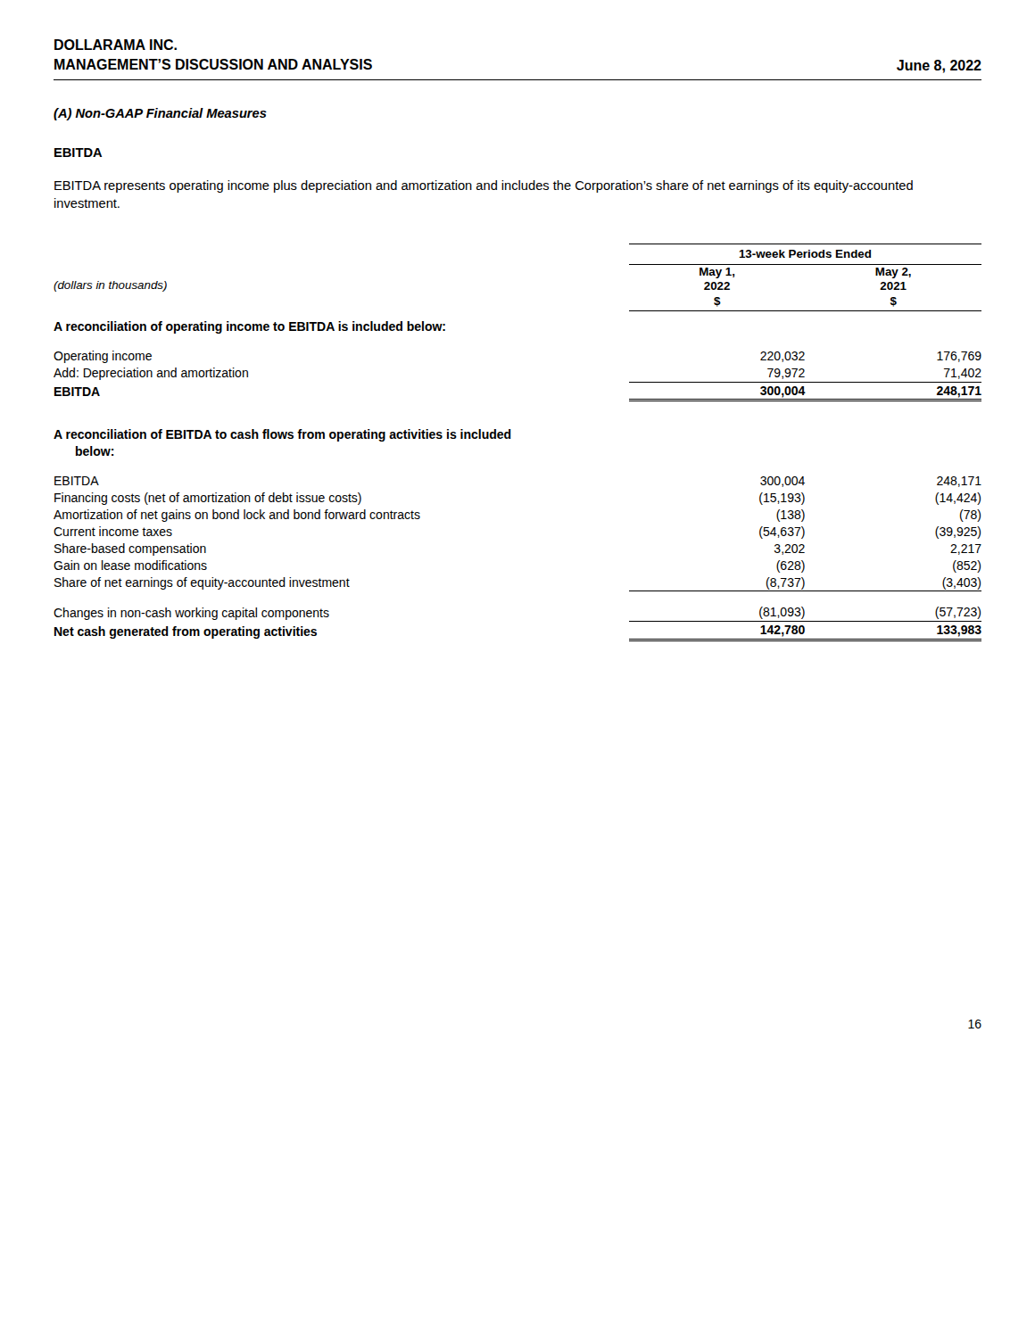DOLLARAMA INC.
MANAGEMENT’S DISCUSSION AND ANALYSIS
June 8, 2022
(A) Non-GAAP Financial Measures
EBITDA
EBITDA represents operating income plus depreciation and amortization and includes the Corporation’s share of net earnings of its equity-accounted investment.
| | 13-week Periods Ended |
| (dollars in thousands) | May 1, 2022 | May 2, 2021 |
| | $ | $ |
| A reconciliation of operating income to EBITDA is included below: | | |
| Operating income | 220,032 | 176,769 |
| Add: Depreciation and amortization | 79,972 | 71,402 |
| EBITDA | 300,004 | 248,171 |
| A reconciliation of EBITDA to cash flows from operating activities is included below: | | |
| EBITDA | 300,004 | 248,171 |
| Financing costs (net of amortization of debt issue costs) | (15,193) | (14,424) |
| Amortization of net gains on bond lock and bond forward contracts | (138) | (78) |
| Current income taxes | (54,637) | (39,925) |
| Share-based compensation | 3,202 | 2,217 |
| Gain on lease modifications | (628) | (852) |
| Share of net earnings of equity-accounted investment | (8,737) | (3,403) |
| Changes in non-cash working capital components | (81,093) | (57,723) |
| Net cash generated from operating activities | 142,780 | 133,983 |
16